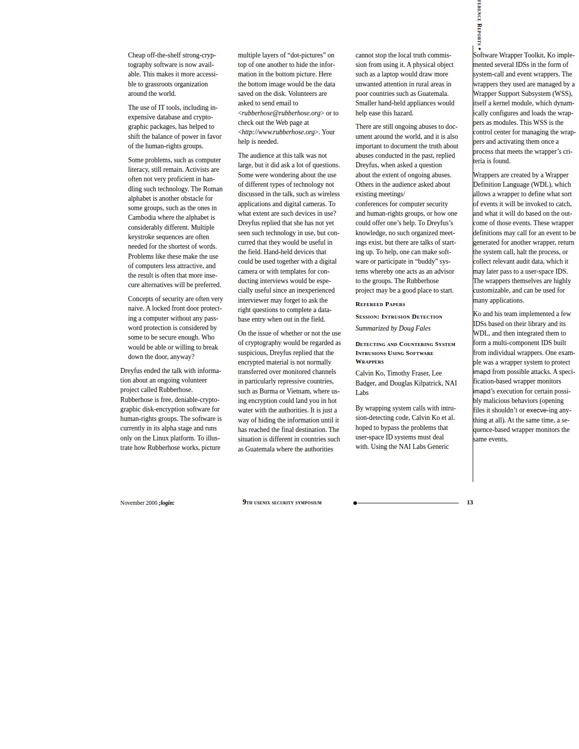Conference Reports •
Cheap off-the-shelf strong-cryptography software is now available. This makes it more accessible to grassroots organization around the world.
The use of IT tools, including inexpensive database and cryptographic packages, has helped to shift the balance of power in favor of the human-rights groups.
Some problems, such as computer literacy, still remain. Activists are often not very proficient in handling such technology. The Roman alphabet is another obstacle for some groups, such as the ones in Cambodia where the alphabet is considerably different. Multiple keystroke sequences are often needed for the shortest of words. Problems like these make the use of computers less attractive, and the result is often that more insecure alternatives will be preferred.
Concepts of security are often very naive. A locked front door protecting a computer without any password protection is considered by some to be secure enough. Who would be able or willing to break down the door, anyway?
Dreyfus ended the talk with information about an ongoing volunteer project called Rubberhose. Rubberhose is free, deniable-cryptographic disk-encryption software for human-rights groups. The software is currently in its alpha stage and runs only on the Linux platform. To illustrate how Rubberhose works, picture multiple layers of “dot-pictures” on top of one another to hide the information in the bottom picture. Here the bottom image would be the data saved on the disk. Volunteers are asked to send email to <rubberhose@rubberhose.org> or to check out the Web page at <http://www.rubberhose.org>. Your help is needed.
The audience at this talk was not large, but it did ask a lot of questions. Some were wondering about the use of different types of technology not discussed in the talk, such as wireless applications and digital cameras. To what extent are such devices in use? Dreyfus replied that she has not yet seen such technology in use, but concurred that they would be useful in the field. Hand-held devices that could be used together with a digital camera or with templates for conducting interviews would be especially useful since an inexperienced interviewer may forget to ask the right questions to complete a database entry when out in the field.
On the issue of whether or not the use of cryptography would be regarded as suspicious, Dreyfus replied that the encrypted material is not normally transferred over monitored channels in particularly repressive countries, such as Burma or Vietnam, where using encryption could land you in hot water with the authorities. It is just a way of hiding the information until it has reached the final destination. The situation is different in countries such as Guatemala where the authorities cannot stop the local truth commission from using it. A physical object such as a laptop would draw more unwanted attention in rural areas in poor countries such as Guatemala. Smaller hand-held appliances would help ease this hazard.
There are still ongoing abuses to document around the world, and it is also important to document the truth about abuses conducted in the past, replied Dreyfus, when asked a question about the extent of ongoing abuses. Others in the audience asked about existing meetings/
conferences for computer security and human-rights groups, or how one could offer one’s help. To Dreyfus’s knowledge, no such organized meetings exist, but there are talks of starting up. To help, one can make software or participate in “buddy” systems whereby one acts as an advisor to the groups. The Rubberhose project may be a good place to start.
Refereed Papers
Session: Intrusion Detection
Summarized by Doug Fales
Detecting and Countering System Intrusions Using Software Wrappers
Calvin Ko, Timothy Fraser, Lee Badger, and Douglas Kilpatrick, NAI Labs
By wrapping system calls with intrusion-detecting code, Calvin Ko et al. hoped to bypass the problems that user-space ID systems must deal with. Using the NAI Labs Generic Software Wrapper Toolkit, Ko implemented several IDSs in the form of system-call and event wrappers. The wrappers they used are managed by a Wrapper Support Subsystem (WSS), itself a kernel module, which dynamically configures and loads the wrappers as modules. This WSS is the control center for managing the wrappers and activating them once a process that meets the wrapper’s criteria is found.
Wrappers are created by a Wrapper Definition Language (WDL), which allows a wrapper to define what sort of events it will be invoked to catch, and what it will do based on the outcome of those events. These wrapper definitions may call for an event to be generated for another wrapper, return the system call, halt the process, or collect relevant audit data, which it may later pass to a user-space IDS. The wrappers themselves are highly customizable, and can be used for many applications.
Ko and his team implemented a few IDSs based on their library and its WDL, and then integrated them to form a multi-component IDS built from individual wrappers. One example was a wrapper system to protect imapd from possible attacks. A specification-based wrapper monitors imapd’s execution for certain possibly malicious behaviors (opening files it shouldn’t or execve-ing anything at all). At the same time, a sequence-based wrapper monitors the same events,
November 2000 ;login:
9th usenix security symposium
13